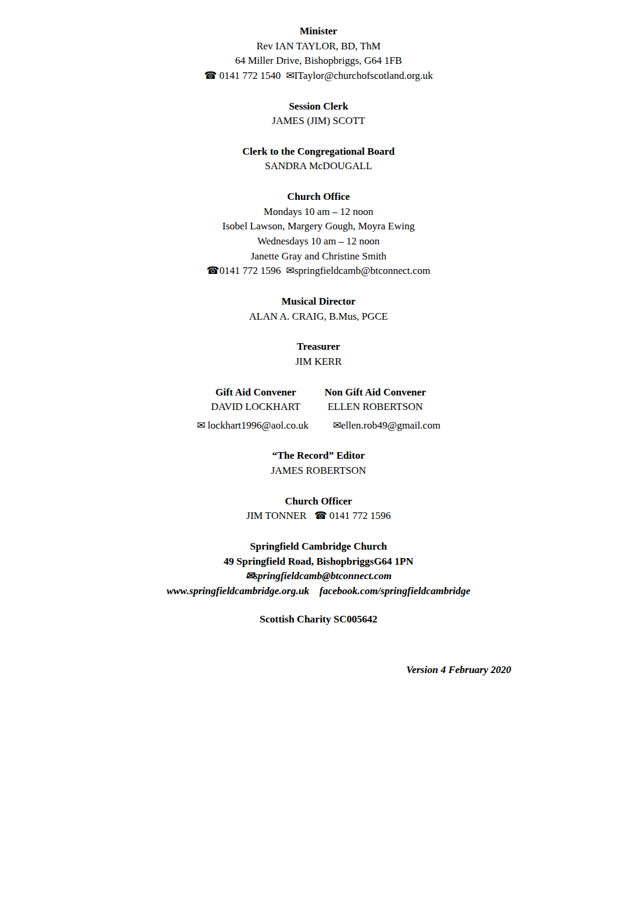Minister
Rev IAN TAYLOR, BD, ThM
64 Miller Drive, Bishopbriggs, G64 1FB
☎ 0141 772 1540 ✉ITaylor@churchofscotland.org.uk
Session Clerk
JAMES (JIM) SCOTT
Clerk to the Congregational Board
SANDRA McDOUGALL
Church Office
Mondays 10 am – 12 noon
Isobel Lawson, Margery Gough, Moyra Ewing
Wednesdays 10 am – 12 noon
Janette Gray and Christine Smith
☎0141 772 1596 ✉springfieldcamb@btconnect.com
Musical Director
ALAN A. CRAIG, B.Mus, PGCE
Treasurer
JIM KERR
Gift Aid Convener
DAVID LOCKHART
Non Gift Aid Convener
ELLEN ROBERTSON
✉ lockhart1996@aol.co.uk
✉ellen.rob49@gmail.com
“The Record” Editor
JAMES ROBERTSON
Church Officer
JIM TONNER ☎ 0141 772 1596
Springfield Cambridge Church
49 Springfield Road, BishopbriggsG64 1PN
✉springfieldcamb@btconnect.com
www.springfieldcambridge.org.uk facebook.com/springfieldcambridge
Scottish Charity SC005642
Version 4 February 2020